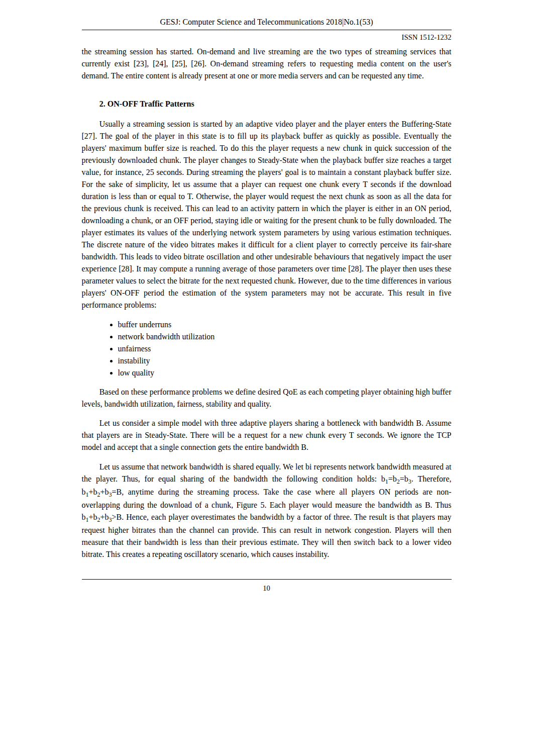GESJ: Computer Science and Telecommunications 2018|No.1(53)
ISSN 1512-1232
the streaming session has started. On-demand and live streaming are the two types of streaming services that currently exist [23], [24], [25], [26]. On-demand streaming refers to requesting media content on the user's demand. The entire content is already present at one or more media servers and can be requested any time.
2. ON-OFF Traffic Patterns
Usually a streaming session is started by an adaptive video player and the player enters the Buffering-State [27]. The goal of the player in this state is to fill up its playback buffer as quickly as possible. Eventually the players' maximum buffer size is reached. To do this the player requests a new chunk in quick succession of the previously downloaded chunk. The player changes to Steady-State when the playback buffer size reaches a target value, for instance, 25 seconds. During streaming the players' goal is to maintain a constant playback buffer size. For the sake of simplicity, let us assume that a player can request one chunk every T seconds if the download duration is less than or equal to T. Otherwise, the player would request the next chunk as soon as all the data for the previous chunk is received. This can lead to an activity pattern in which the player is either in an ON period, downloading a chunk, or an OFF period, staying idle or waiting for the present chunk to be fully downloaded. The player estimates its values of the underlying network system parameters by using various estimation techniques. The discrete nature of the video bitrates makes it difficult for a client player to correctly perceive its fair-share bandwidth. This leads to video bitrate oscillation and other undesirable behaviours that negatively impact the user experience [28]. It may compute a running average of those parameters over time [28]. The player then uses these parameter values to select the bitrate for the next requested chunk. However, due to the time differences in various players' ON-OFF period the estimation of the system parameters may not be accurate. This result in five performance problems:
buffer underruns
network bandwidth utilization
unfairness
instability
low quality
Based on these performance problems we define desired QoE as each competing player obtaining high buffer levels, bandwidth utilization, fairness, stability and quality.
Let us consider a simple model with three adaptive players sharing a bottleneck with bandwidth B. Assume that players are in Steady-State. There will be a request for a new chunk every T seconds. We ignore the TCP model and accept that a single connection gets the entire bandwidth B.
Let us assume that network bandwidth is shared equally. We let bi represents network bandwidth measured at the player. Thus, for equal sharing of the bandwidth the following condition holds: b1=b2=b3. Therefore, b1+b2+b3=B, anytime during the streaming process. Take the case where all players ON periods are non-overlapping during the download of a chunk, Figure 5. Each player would measure the bandwidth as B. Thus b1+b2+b3>B. Hence, each player overestimates the bandwidth by a factor of three. The result is that players may request higher bitrates than the channel can provide. This can result in network congestion. Players will then measure that their bandwidth is less than their previous estimate. They will then switch back to a lower video bitrate. This creates a repeating oscillatory scenario, which causes instability.
10